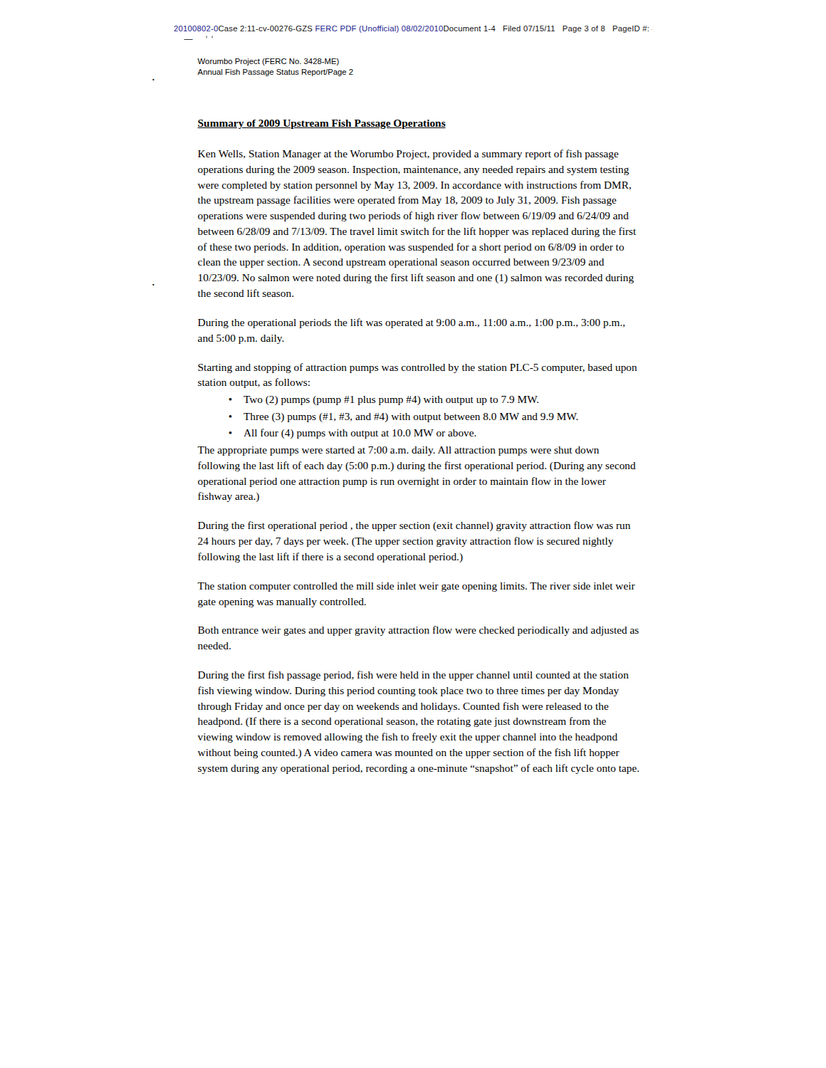20100802-0 Case 2:11-cv-00276-GZS FERC PDF (Unofficial) 08/02/2010 Document 1-4 Filed 07/15/11 Page 3 of 8 PageID #: 43
— ‘ ‘
·
·
Worumbo Project (FERC No. 3428-ME)
Annual Fish Passage Status Report/Page 2
Summary of 2009 Upstream Fish Passage Operations
Ken Wells, Station Manager at the Worumbo Project, provided a summary report of fish passage operations during the 2009 season. Inspection, maintenance, any needed repairs and system testing were completed by station personnel by May 13, 2009. In accordance with instructions from DMR, the upstream passage facilities were operated from May 18, 2009 to July 31, 2009. Fish passage operations were suspended during two periods of high river flow between 6/19/09 and 6/24/09 and between 6/28/09 and 7/13/09. The travel limit switch for the lift hopper was replaced during the first of these two periods. In addition, operation was suspended for a short period on 6/8/09 in order to clean the upper section. A second upstream operational season occurred between 9/23/09 and 10/23/09. No salmon were noted during the first lift season and one (1) salmon was recorded during the second lift season.
During the operational periods the lift was operated at 9:00 a.m., 11:00 a.m., 1:00 p.m., 3:00 p.m., and 5:00 p.m. daily.
Starting and stopping of attraction pumps was controlled by the station PLC-5 computer, based upon station output, as follows:
Two (2) pumps (pump #1 plus pump #4) with output up to 7.9 MW.
Three (3) pumps (#1, #3, and #4) with output between 8.0 MW and 9.9 MW.
All four (4) pumps with output at 10.0 MW or above.
The appropriate pumps were started at 7:00 a.m. daily. All attraction pumps were shut down following the last lift of each day (5:00 p.m.) during the first operational period. (During any second operational period one attraction pump is run overnight in order to maintain flow in the lower fishway area.)
During the first operational period , the upper section (exit channel) gravity attraction flow was run 24 hours per day, 7 days per week. (The upper section gravity attraction flow is secured nightly following the last lift if there is a second operational period.)
The station computer controlled the mill side inlet weir gate opening limits. The river side inlet weir gate opening was manually controlled.
Both entrance weir gates and upper gravity attraction flow were checked periodically and adjusted as needed.
During the first fish passage period, fish were held in the upper channel until counted at the station fish viewing window. During this period counting took place two to three times per day Monday through Friday and once per day on weekends and holidays. Counted fish were released to the headpond. (If there is a second operational season, the rotating gate just downstream from the viewing window is removed allowing the fish to freely exit the upper channel into the headpond without being counted.) A video camera was mounted on the upper section of the fish lift hopper system during any operational period, recording a one-minute “snapshot” of each lift cycle onto tape.